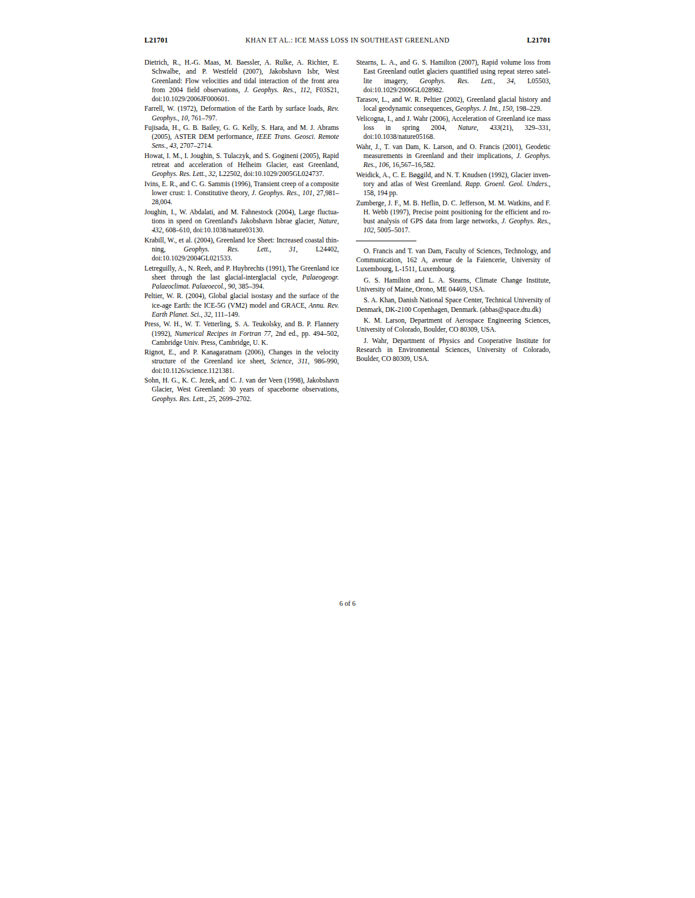L21701 Khan et al.: Ice Mass Loss in Southeast Greenland L21701
Dietrich, R., H.-G. Maas, M. Baessler, A. Rulke, A. Richter, E. Schwalbe, and P. Westfeld (2007), Jakobshavn Isbr, West Greenland: Flow velocities and tidal interaction of the front area from 2004 field observations, J. Geophys. Res., 112, F03S21, doi:10.1029/2006JF000601.
Farrell, W. (1972), Deformation of the Earth by surface loads, Rev. Geophys., 10, 761–797.
Fujisada, H., G. B. Bailey, G. G. Kelly, S. Hara, and M. J. Abrams (2005), ASTER DEM performance, IEEE Trans. Geosci. Remote Sens., 43, 2707–2714.
Howat, I. M., I. Joughin, S. Tulaczyk, and S. Gogineni (2005), Rapid retreat and acceleration of Helheim Glacier, east Greenland, Geophys. Res. Lett., 32, L22502, doi:10.1029/2005GL024737.
Ivins, E. R., and C. G. Sammis (1996), Transient creep of a composite lower crust: 1. Constitutive theory, J. Geophys. Res., 101, 27,981–28,004.
Joughin, I., W. Abdalati, and M. Fahnestock (2004), Large fluctuations in speed on Greenland's Jakobshavn Isbrae glacier, Nature, 432, 608–610, doi:10.1038/nature03130.
Krabill, W., et al. (2004), Greenland Ice Sheet: Increased coastal thinning, Geophys. Res. Lett., 31, L24402, doi:10.1029/2004GL021533.
Letreguilly, A., N. Reeh, and P. Huybrechts (1991), The Greenland ice sheet through the last glacial-interglacial cycle, Palaeogeogr. Palaeoclimat. Palaeoecol., 90, 385–394.
Peltier, W. R. (2004), Global glacial isostasy and the surface of the ice-age Earth: the ICE-5G (VM2) model and GRACE, Annu. Rev. Earth Planet. Sci., 32, 111–149.
Press, W. H., W. T. Vetterling, S. A. Teukolsky, and B. P. Flannery (1992), Numerical Recipes in Fortran 77, 2nd ed., pp. 494–502, Cambridge Univ. Press, Cambridge, U. K.
Rignot, E., and P. Kanagaratnam (2006), Changes in the velocity structure of the Greenland ice sheet, Science, 311, 986-990, doi:10.1126/science.1121381.
Sohn, H. G., K. C. Jezek, and C. J. van der Veen (1998), Jakobshavn Glacier, West Greenland: 30 years of spaceborne observations, Geophys. Res. Lett., 25, 2699–2702.
Stearns, L. A., and G. S. Hamilton (2007), Rapid volume loss from East Greenland outlet glaciers quantified using repeat stereo satellite imagery, Geophys. Res. Lett., 34, L05503, doi:10.1029/2006GL028982.
Tarasov, L., and W. R. Peltier (2002), Greenland glacial history and local geodynamic consequences, Geophys. J. Int., 150, 198–229.
Velicogna, I., and J. Wahr (2006), Acceleration of Greenland ice mass loss in spring 2004, Nature, 433(21), 329–331, doi:10.1038/nature05168.
Wahr, J., T. van Dam, K. Larson, and O. Francis (2001), Geodetic measurements in Greenland and their implications, J. Geophys. Res., 106, 16,567–16,582.
Weidick, A., C. E. Bøggild, and N. T. Knudsen (1992), Glacier inventory and atlas of West Greenland. Rapp. Groenl. Geol. Unders., 158, 194 pp.
Zumberge, J. F., M. B. Heflin, D. C. Jefferson, M. M. Watkins, and F. H. Webb (1997), Precise point positioning for the efficient and robust analysis of GPS data from large networks, J. Geophys. Res., 102, 5005–5017.
O. Francis and T. van Dam, Faculty of Sciences, Technology, and Communication, 162 A, avenue de la Faïencerie, University of Luxembourg, L-1511, Luxembourg.
G. S. Hamilton and L. A. Stearns, Climate Change Institute, University of Maine, Orono, ME 04469, USA.
S. A. Khan, Danish National Space Center, Technical University of Denmark, DK-2100 Copenhagen, Denmark. (abbas@space.dtu.dk)
K. M. Larson, Department of Aerospace Engineering Sciences, University of Colorado, Boulder, CO 80309, USA.
J. Wahr, Department of Physics and Cooperative Institute for Research in Environmental Sciences, University of Colorado, Boulder, CO 80309, USA.
6 of 6